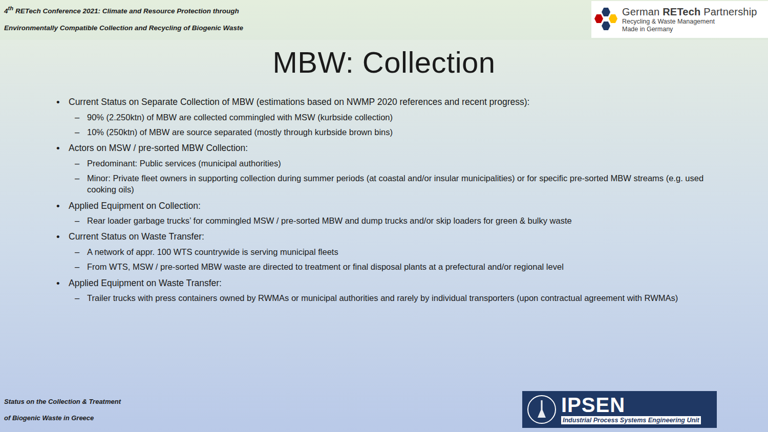4th RETech Conference 2021: Climate and Resource Protection through
Environmentally Compatible Collection and Recycling of Biogenic Waste
German RETech Partnership
Recycling & Waste Management
Made in Germany
MBW: Collection
Current Status on Separate Collection of MBW (estimations based on NWMP 2020 references and recent progress):
90% (2.250ktn) of MBW are collected commingled with MSW (kurbside collection)
10% (250ktn) of MBW are source separated (mostly through kurbside brown bins)
Actors on MSW / pre-sorted MBW Collection:
Predominant: Public services (municipal authorities)
Minor: Private fleet owners in supporting collection during summer periods (at coastal and/or insular municipalities) or for specific pre-sorted MBW streams (e.g. used cooking oils)
Applied Equipment on Collection:
Rear loader garbage trucks’ for commingled MSW / pre-sorted MBW and dump trucks and/or skip loaders for green & bulky waste
Current Status on Waste Transfer:
A network of appr. 100 WTS countrywide is serving municipal fleets
From WTS, MSW / pre-sorted MBW waste are directed to treatment or final disposal plants at a prefectural and/or regional level
Applied Equipment on Waste Transfer:
Trailer trucks with press containers owned by RWMAs or municipal authorities and rarely by individual transporters (upon contractual agreement with RWMAs)
Status on the Collection & Treatment
of Biogenic Waste in Greece
IPSEN
Industrial Process Systems Engineering Unit